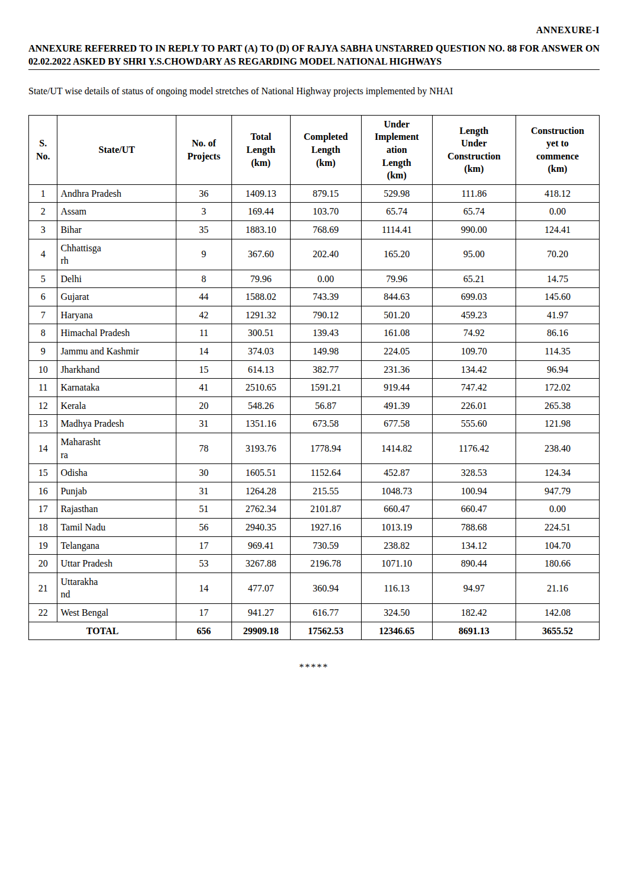ANNEXURE-I
ANNEXURE REFERRED TO IN REPLY TO PART (a) to (d) OF RAJYA SABHA UNSTARRED QUESTION NO. 88 FOR ANSWER ON 02.02.2022 ASKED BY SHRI Y.S.CHOWDARY AS REGARDING MODEL NATIONAL HIGHWAYS
State/UT wise details of status of ongoing model stretches of National Highway projects implemented by NHAI
| S. No. | State/UT | No. of Projects | Total Length (km) | Completed Length (km) | Under Implement ation Length (km) | Length Under Construction (km) | Construction yet to commence (km) |
| --- | --- | --- | --- | --- | --- | --- | --- |
| 1 | Andhra Pradesh | 36 | 1409.13 | 879.15 | 529.98 | 111.86 | 418.12 |
| 2 | Assam | 3 | 169.44 | 103.70 | 65.74 | 65.74 | 0.00 |
| 3 | Bihar | 35 | 1883.10 | 768.69 | 1114.41 | 990.00 | 124.41 |
| 4 | Chhattisga rh | 9 | 367.60 | 202.40 | 165.20 | 95.00 | 70.20 |
| 5 | Delhi | 8 | 79.96 | 0.00 | 79.96 | 65.21 | 14.75 |
| 6 | Gujarat | 44 | 1588.02 | 743.39 | 844.63 | 699.03 | 145.60 |
| 7 | Haryana | 42 | 1291.32 | 790.12 | 501.20 | 459.23 | 41.97 |
| 8 | Himachal Pradesh | 11 | 300.51 | 139.43 | 161.08 | 74.92 | 86.16 |
| 9 | Jammu and Kashmir | 14 | 374.03 | 149.98 | 224.05 | 109.70 | 114.35 |
| 10 | Jharkhand | 15 | 614.13 | 382.77 | 231.36 | 134.42 | 96.94 |
| 11 | Karnataka | 41 | 2510.65 | 1591.21 | 919.44 | 747.42 | 172.02 |
| 12 | Kerala | 20 | 548.26 | 56.87 | 491.39 | 226.01 | 265.38 |
| 13 | Madhya Pradesh | 31 | 1351.16 | 673.58 | 677.58 | 555.60 | 121.98 |
| 14 | Maharasht ra | 78 | 3193.76 | 1778.94 | 1414.82 | 1176.42 | 238.40 |
| 15 | Odisha | 30 | 1605.51 | 1152.64 | 452.87 | 328.53 | 124.34 |
| 16 | Punjab | 31 | 1264.28 | 215.55 | 1048.73 | 100.94 | 947.79 |
| 17 | Rajasthan | 51 | 2762.34 | 2101.87 | 660.47 | 660.47 | 0.00 |
| 18 | Tamil Nadu | 56 | 2940.35 | 1927.16 | 1013.19 | 788.68 | 224.51 |
| 19 | Telangana | 17 | 969.41 | 730.59 | 238.82 | 134.12 | 104.70 |
| 20 | Uttar Pradesh | 53 | 3267.88 | 2196.78 | 1071.10 | 890.44 | 180.66 |
| 21 | Uttarakha nd | 14 | 477.07 | 360.94 | 116.13 | 94.97 | 21.16 |
| 22 | West Bengal | 17 | 941.27 | 616.77 | 324.50 | 182.42 | 142.08 |
| TOTAL | 656 | 29909.18 | 17562.53 | 12346.65 | 8691.13 | 3655.52 |
*****